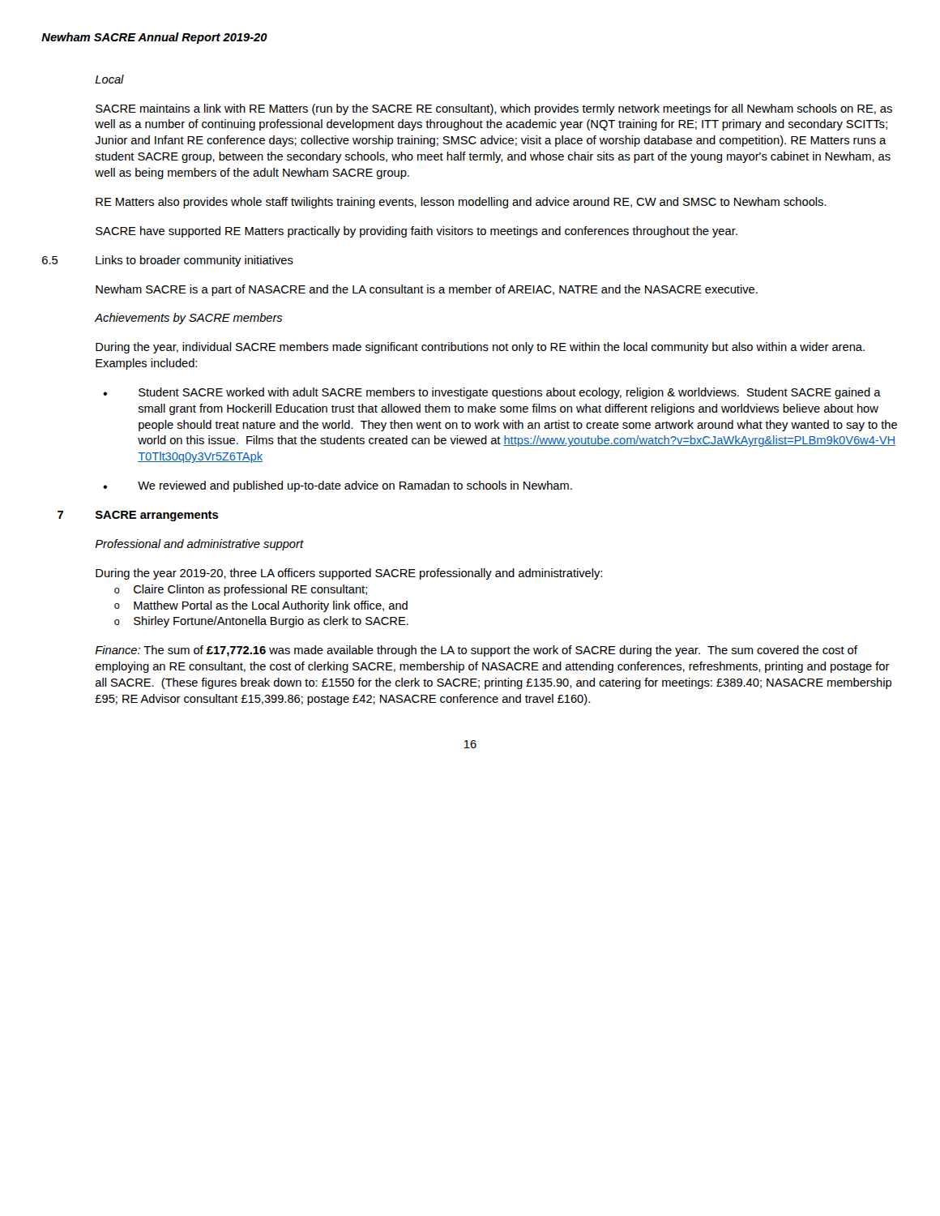Newham SACRE Annual Report 2019-20
Local
SACRE maintains a link with RE Matters (run by the SACRE RE consultant), which provides termly network meetings for all Newham schools on RE, as well as a number of continuing professional development days throughout the academic year (NQT training for RE; ITT primary and secondary SCITTs; Junior and Infant RE conference days; collective worship training; SMSC advice; visit a place of worship database and competition). RE Matters runs a student SACRE group, between the secondary schools, who meet half termly, and whose chair sits as part of the young mayor's cabinet in Newham, as well as being members of the adult Newham SACRE group.
RE Matters also provides whole staff twilights training events, lesson modelling and advice around RE, CW and SMSC to Newham schools.
SACRE have supported RE Matters practically by providing faith visitors to meetings and conferences throughout the year.
6.5
Links to broader community initiatives
Newham SACRE is a part of NASACRE and the LA consultant is a member of AREIAC, NATRE and the NASACRE executive.
Achievements by SACRE members
During the year, individual SACRE members made significant contributions not only to RE within the local community but also within a wider arena. Examples included:
Student SACRE worked with adult SACRE members to investigate questions about ecology, religion & worldviews. Student SACRE gained a small grant from Hockerill Education trust that allowed them to make some films on what different religions and worldviews believe about how people should treat nature and the world. They then went on to work with an artist to create some artwork around what they wanted to say to the world on this issue. Films that the students created can be viewed at https://www.youtube.com/watch?v=bxCJaWkAyrg&list=PLBm9k0V6w4-VHT0Tlt30q0y3Vr5Z6TApk
We reviewed and published up-to-date advice on Ramadan to schools in Newham.
7
SACRE arrangements
Professional and administrative support
During the year 2019-20, three LA officers supported SACRE professionally and administratively:
Claire Clinton as professional RE consultant;
Matthew Portal as the Local Authority link office, and
Shirley Fortune/Antonella Burgio as clerk to SACRE.
Finance: The sum of £17,772.16 was made available through the LA to support the work of SACRE during the year. The sum covered the cost of employing an RE consultant, the cost of clerking SACRE, membership of NASACRE and attending conferences, refreshments, printing and postage for all SACRE. (These figures break down to: £1550 for the clerk to SACRE; printing £135.90, and catering for meetings: £389.40; NASACRE membership £95; RE Advisor consultant £15,399.86; postage £42; NASACRE conference and travel £160).
16